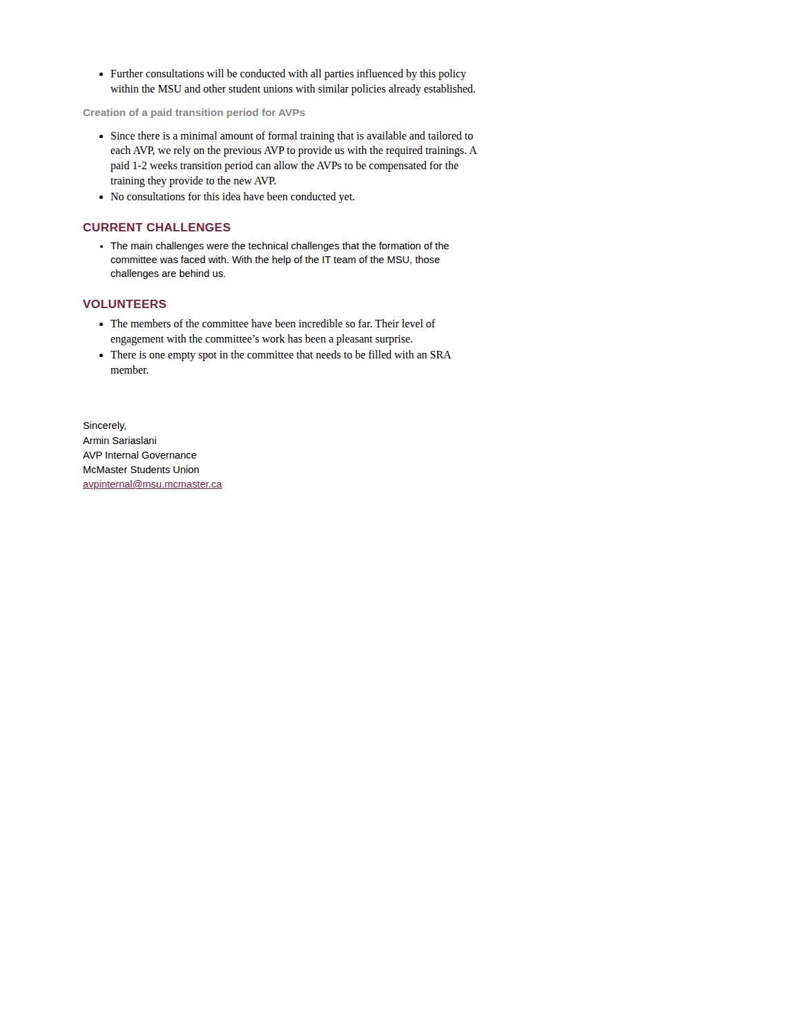Further consultations will be conducted with all parties influenced by this policy within the MSU and other student unions with similar policies already established.
Creation of a paid transition period for AVPs
Since there is a minimal amount of formal training that is available and tailored to each AVP, we rely on the previous AVP to provide us with the required trainings. A paid 1-2 weeks transition period can allow the AVPs to be compensated for the training they provide to the new AVP.
No consultations for this idea have been conducted yet.
CURRENT CHALLENGES
The main challenges were the technical challenges that the formation of the committee was faced with. With the help of the IT team of the MSU, those challenges are behind us.
VOLUNTEERS
The members of the committee have been incredible so far. Their level of engagement with the committee’s work has been a pleasant surprise.
There is one empty spot in the committee that needs to be filled with an SRA member.
Sincerely,
Armin Sariaslani
AVP Internal Governance
McMaster Students Union
avpinternal@msu.mcmaster.ca